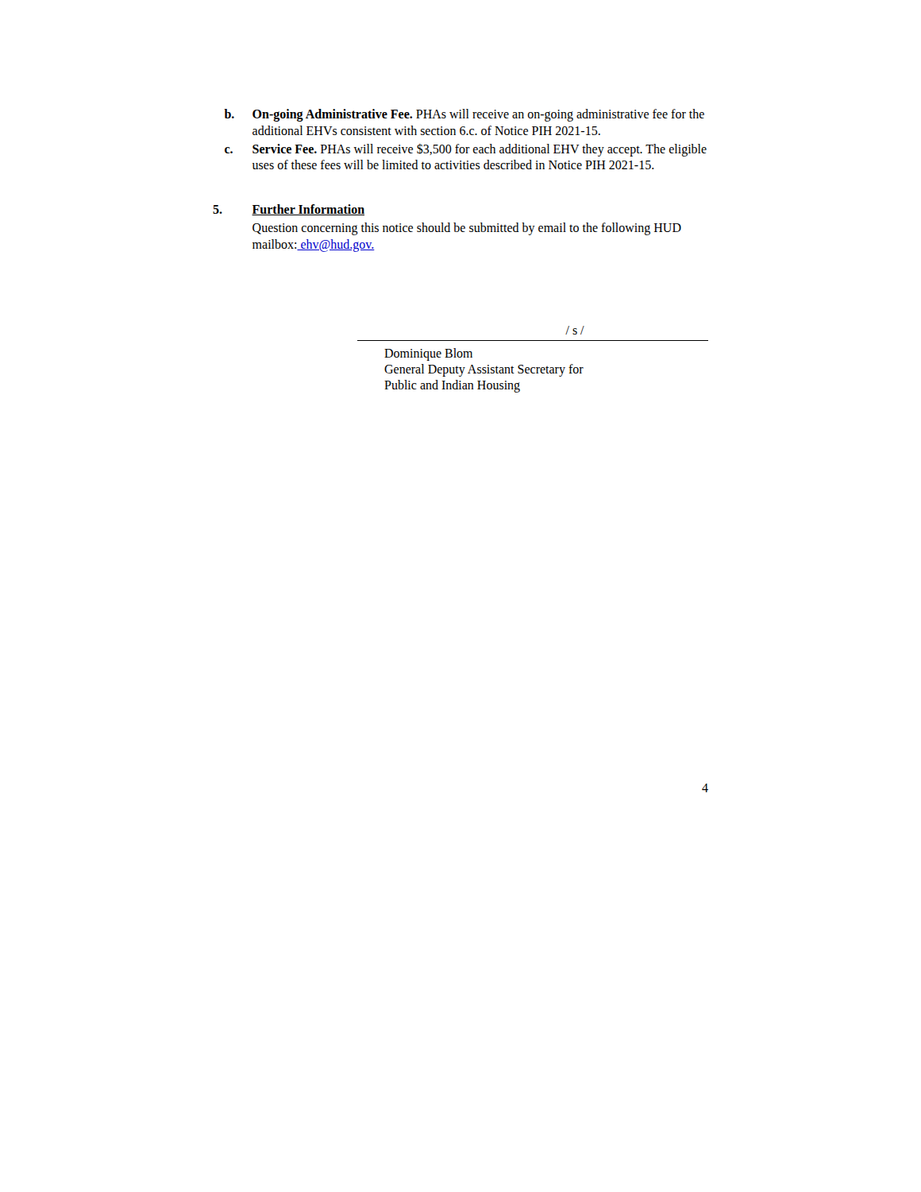b. On-going Administrative Fee. PHAs will receive an on-going administrative fee for the additional EHVs consistent with section 6.c. of Notice PIH 2021-15.
c. Service Fee. PHAs will receive $3,500 for each additional EHV they accept. The eligible uses of these fees will be limited to activities described in Notice PIH 2021-15.
5. Further Information
Question concerning this notice should be submitted by email to the following HUD mailbox: ehv@hud.gov.
/ s /
Dominique Blom
General Deputy Assistant Secretary for
Public and Indian Housing
4